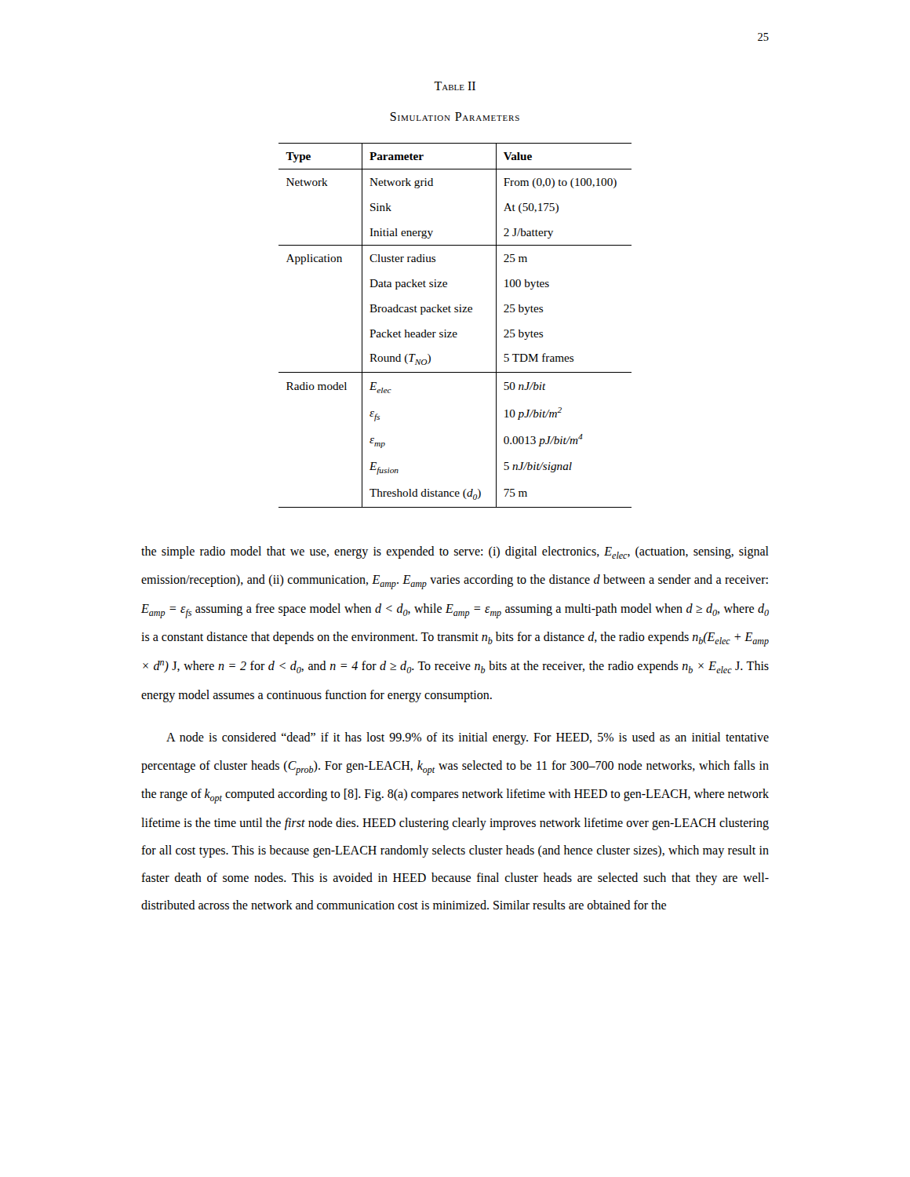25
Table II
Simulation Parameters
| Type | Parameter | Value |
| --- | --- | --- |
| Network | Network grid | From (0,0) to (100,100) |
| | Sink | At (50,175) |
| | Initial energy | 2 J/battery |
| Application | Cluster radius | 25 m |
| | Data packet size | 100 bytes |
| | Broadcast packet size | 25 bytes |
| | Packet header size | 25 bytes |
| | Round ( T NO ) | 5 TDM frames |
| Radio model | E elec | 50 nJ/bit |
| | ε fs | 10 pJ/bit/m 2 |
| | ε mp | 0.0013 pJ/bit/m 4 |
| | E fusion | 5 nJ/bit/signal |
| | Threshold distance ( d 0 ) | 75 m |
the simple radio model that we use, energy is expended to serve: (i) digital electronics, Eelec, (actuation, sensing, signal emission/reception), and (ii) communication, Eamp. Eamp varies according to the distance d between a sender and a receiver: Eamp = εfs assuming a free space model when d < d0, while Eamp = εmp assuming a multi-path model when d ≥ d0, where d0 is a constant distance that depends on the environment. To transmit nb bits for a distance d, the radio expends nb(Eelec + Eamp × dn) J, where n = 2 for d < d0, and n = 4 for d ≥ d0. To receive nb bits at the receiver, the radio expends nb × Eelec J. This energy model assumes a continuous function for energy consumption.
A node is considered “dead” if it has lost 99.9% of its initial energy. For HEED, 5% is used as an initial tentative percentage of cluster heads (Cprob). For gen-LEACH, kopt was selected to be 11 for 300–700 node networks, which falls in the range of kopt computed according to [8]. Fig. 8(a) compares network lifetime with HEED to gen-LEACH, where network lifetime is the time until the first node dies. HEED clustering clearly improves network lifetime over gen-LEACH clustering for all cost types. This is because gen-LEACH randomly selects cluster heads (and hence cluster sizes), which may result in faster death of some nodes. This is avoided in HEED because final cluster heads are selected such that they are well-distributed across the network and communication cost is minimized. Similar results are obtained for the